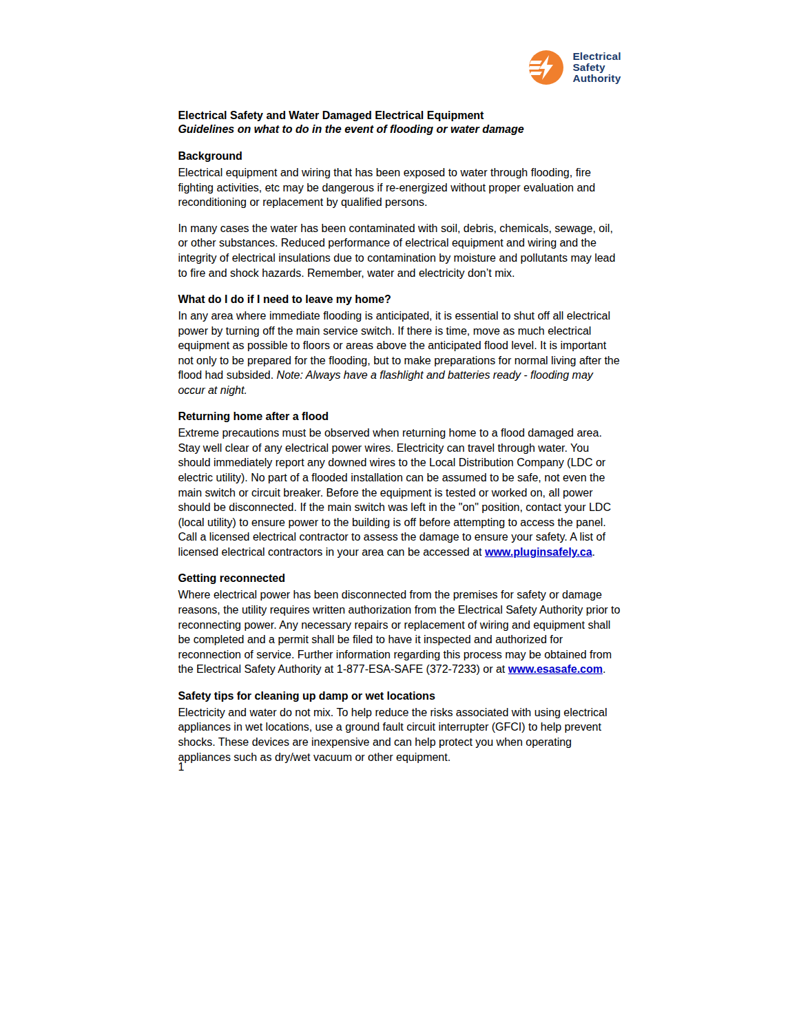Electrical
Safety
Authority
Electrical Safety and Water Damaged Electrical Equipment Guidelines on what to do in the event of flooding or water damage
Background
Electrical equipment and wiring that has been exposed to water through flooding, fire fighting activities, etc may be dangerous if re-energized without proper evaluation and reconditioning or replacement by qualified persons.
In many cases the water has been contaminated with soil, debris, chemicals, sewage, oil, or other substances. Reduced performance of electrical equipment and wiring and the integrity of electrical insulations due to contamination by moisture and pollutants may lead to fire and shock hazards. Remember, water and electricity don’t mix.
What do I do if I need to leave my home?
In any area where immediate flooding is anticipated, it is essential to shut off all electrical power by turning off the main service switch. If there is time, move as much electrical equipment as possible to floors or areas above the anticipated flood level. It is important not only to be prepared for the flooding, but to make preparations for normal living after the flood had subsided. Note: Always have a flashlight and batteries ready - flooding may occur at night.
Returning home after a flood
Extreme precautions must be observed when returning home to a flood damaged area. Stay well clear of any electrical power wires. Electricity can travel through water. You should immediately report any downed wires to the Local Distribution Company (LDC or electric utility). No part of a flooded installation can be assumed to be safe, not even the main switch or circuit breaker. Before the equipment is tested or worked on, all power should be disconnected. If the main switch was left in the "on" position, contact your LDC (local utility) to ensure power to the building is off before attempting to access the panel. Call a licensed electrical contractor to assess the damage to ensure your safety. A list of licensed electrical contractors in your area can be accessed at www.pluginsafely.ca.
Getting reconnected
Where electrical power has been disconnected from the premises for safety or damage reasons, the utility requires written authorization from the Electrical Safety Authority prior to reconnecting power. Any necessary repairs or replacement of wiring and equipment shall be completed and a permit shall be filed to have it inspected and authorized for reconnection of service. Further information regarding this process may be obtained from the Electrical Safety Authority at 1-877-ESA-SAFE (372-7233) or at www.esasafe.com.
Safety tips for cleaning up damp or wet locations
Electricity and water do not mix. To help reduce the risks associated with using electrical appliances in wet locations, use a ground fault circuit interrupter (GFCI) to help prevent shocks. These devices are inexpensive and can help protect you when operating appliances such as dry/wet vacuum or other equipment.
1